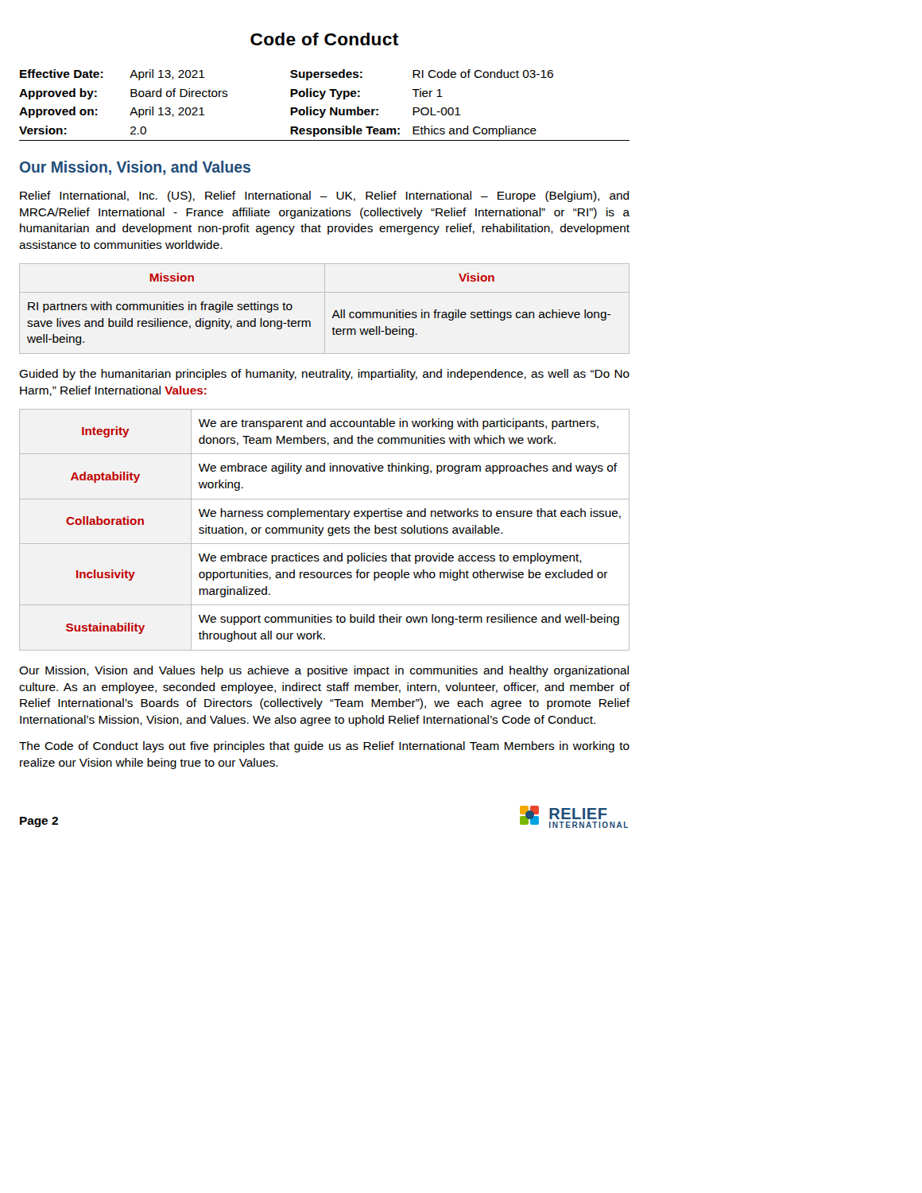Code of Conduct
| Effective Date: | April 13, 2021 | Supersedes: | RI Code of Conduct 03-16 |
| Approved by: | Board of Directors | Policy Type: | Tier 1 |
| Approved on: | April 13, 2021 | Policy Number: | POL-001 |
| Version: | 2.0 | Responsible Team: | Ethics and Compliance |
Our Mission, Vision, and Values
Relief International, Inc. (US), Relief International – UK, Relief International – Europe (Belgium), and MRCA/Relief International - France affiliate organizations (collectively “Relief International” or “RI”) is a humanitarian and development non-profit agency that provides emergency relief, rehabilitation, development assistance to communities worldwide.
| Mission | Vision |
| RI partners with communities in fragile settings to save lives and build resilience, dignity, and long-term well-being. | All communities in fragile settings can achieve long-term well-being. |
Guided by the humanitarian principles of humanity, neutrality, impartiality, and independence, as well as “Do No Harm,” Relief International Values:
| Integrity | We are transparent and accountable in working with participants, partners, donors, Team Members, and the communities with which we work. |
| Adaptability | We embrace agility and innovative thinking, program approaches and ways of working. |
| Collaboration | We harness complementary expertise and networks to ensure that each issue, situation, or community gets the best solutions available. |
| Inclusivity | We embrace practices and policies that provide access to employment, opportunities, and resources for people who might otherwise be excluded or marginalized. |
| Sustainability | We support communities to build their own long-term resilience and well-being throughout all our work. |
Our Mission, Vision and Values help us achieve a positive impact in communities and healthy organizational culture. As an employee, seconded employee, indirect staff member, intern, volunteer, officer, and member of Relief International’s Boards of Directors (collectively “Team Member”), we each agree to promote Relief International’s Mission, Vision, and Values. We also agree to uphold Relief International’s Code of Conduct.
The Code of Conduct lays out five principles that guide us as Relief International Team Members in working to realize our Vision while being true to our Values.
Page 2
RELIEF
INTERNATIONAL